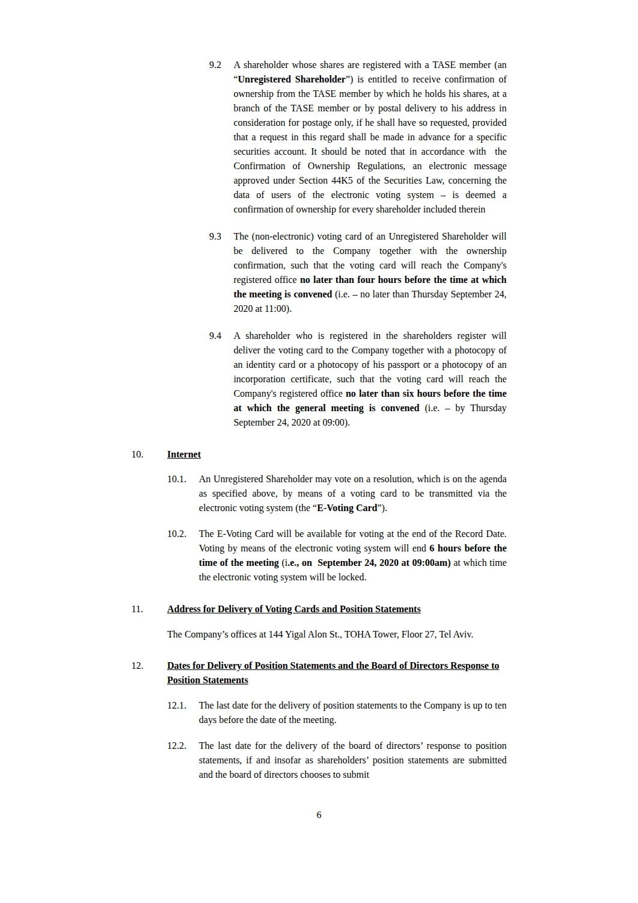9.2
A shareholder whose shares are registered with a TASE member (an “Unregistered Shareholder”) is entitled to receive confirmation of ownership from the TASE member by which he holds his shares, at a branch of the TASE member or by postal delivery to his address in consideration for postage only, if he shall have so requested, provided that a request in this regard shall be made in advance for a specific securities account. It should be noted that in accordance with the Confirmation of Ownership Regulations, an electronic message approved under Section 44K5 of the Securities Law, concerning the data of users of the electronic voting system – is deemed a confirmation of ownership for every shareholder included therein
9.3
The (non-electronic) voting card of an Unregistered Shareholder will be delivered to the Company together with the ownership confirmation, such that the voting card will reach the Company's registered office no later than four hours before the time at which the meeting is convened (i.e. – no later than Thursday September 24, 2020 at 11:00).
9.4
A shareholder who is registered in the shareholders register will deliver the voting card to the Company together with a photocopy of an identity card or a photocopy of his passport or a photocopy of an incorporation certificate, such that the voting card will reach the Company's registered office no later than six hours before the time at which the general meeting is convened (i.e. – by Thursday September 24, 2020 at 09:00).
10.
Internet
10.1.
An Unregistered Shareholder may vote on a resolution, which is on the agenda as specified above, by means of a voting card to be transmitted via the electronic voting system (the “E-Voting Card”).
10.2.
The E-Voting Card will be available for voting at the end of the Record Date. Voting by means of the electronic voting system will end 6 hours before the time of the meeting (i.e., on September 24, 2020 at 09:00am) at which time the electronic voting system will be locked.
11.
Address for Delivery of Voting Cards and Position Statements
The Company’s offices at 144 Yigal Alon St., TOHA Tower, Floor 27, Tel Aviv.
12.
Dates for Delivery of Position Statements and the Board of Directors Response to Position Statements
12.1.
The last date for the delivery of position statements to the Company is up to ten days before the date of the meeting.
12.2.
The last date for the delivery of the board of directors’ response to position statements, if and insofar as shareholders’ position statements are submitted and the board of directors chooses to submit
6